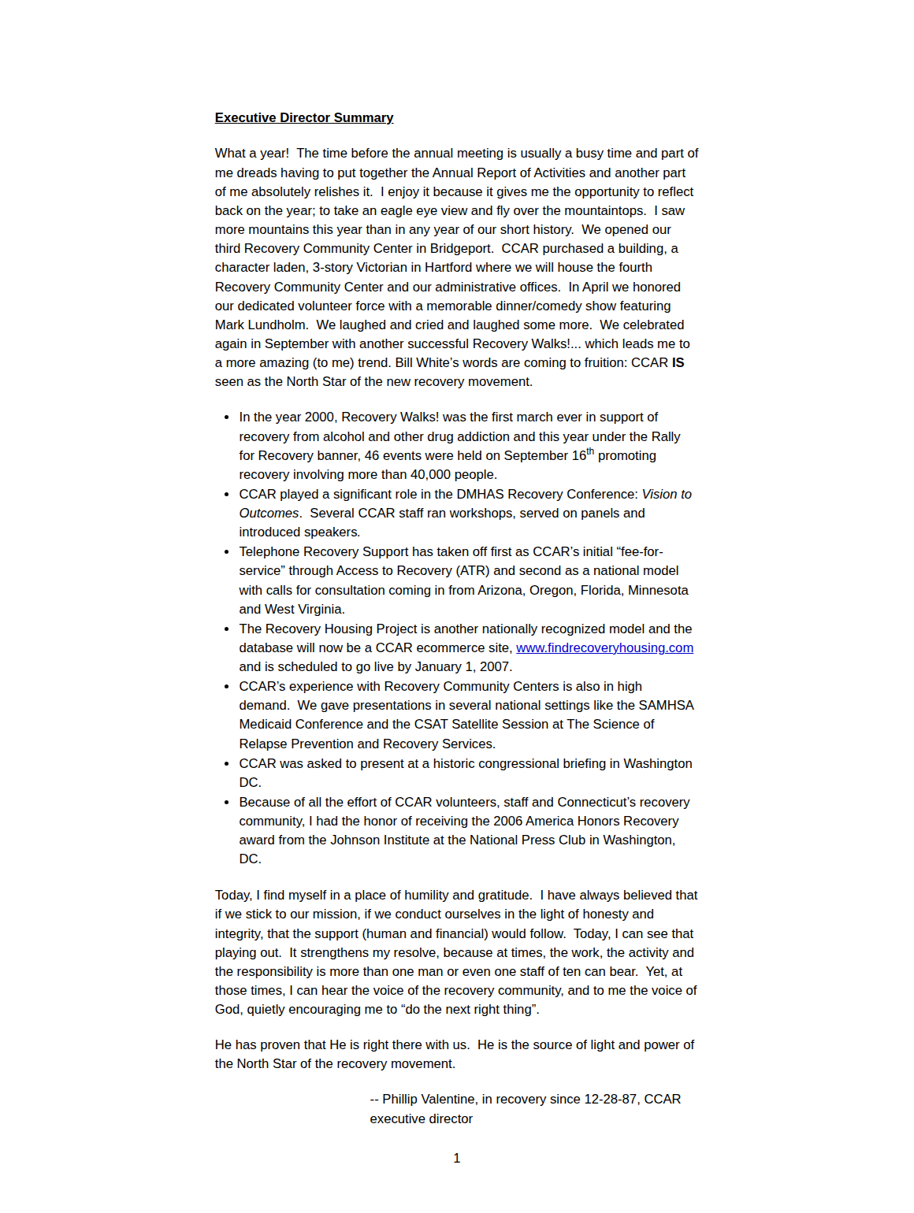Executive Director Summary
What a year! The time before the annual meeting is usually a busy time and part of me dreads having to put together the Annual Report of Activities and another part of me absolutely relishes it. I enjoy it because it gives me the opportunity to reflect back on the year; to take an eagle eye view and fly over the mountaintops. I saw more mountains this year than in any year of our short history. We opened our third Recovery Community Center in Bridgeport. CCAR purchased a building, a character laden, 3-story Victorian in Hartford where we will house the fourth Recovery Community Center and our administrative offices. In April we honored our dedicated volunteer force with a memorable dinner/comedy show featuring Mark Lundholm. We laughed and cried and laughed some more. We celebrated again in September with another successful Recovery Walks!... which leads me to a more amazing (to me) trend. Bill White’s words are coming to fruition: CCAR IS seen as the North Star of the new recovery movement.
In the year 2000, Recovery Walks! was the first march ever in support of recovery from alcohol and other drug addiction and this year under the Rally for Recovery banner, 46 events were held on September 16th promoting recovery involving more than 40,000 people.
CCAR played a significant role in the DMHAS Recovery Conference: Vision to Outcomes. Several CCAR staff ran workshops, served on panels and introduced speakers.
Telephone Recovery Support has taken off first as CCAR’s initial “fee-for-service” through Access to Recovery (ATR) and second as a national model with calls for consultation coming in from Arizona, Oregon, Florida, Minnesota and West Virginia.
The Recovery Housing Project is another nationally recognized model and the database will now be a CCAR ecommerce site, www.findrecoveryhousing.com and is scheduled to go live by January 1, 2007.
CCAR’s experience with Recovery Community Centers is also in high demand. We gave presentations in several national settings like the SAMHSA Medicaid Conference and the CSAT Satellite Session at The Science of Relapse Prevention and Recovery Services.
CCAR was asked to present at a historic congressional briefing in Washington DC.
Because of all the effort of CCAR volunteers, staff and Connecticut’s recovery community, I had the honor of receiving the 2006 America Honors Recovery award from the Johnson Institute at the National Press Club in Washington, DC.
Today, I find myself in a place of humility and gratitude. I have always believed that if we stick to our mission, if we conduct ourselves in the light of honesty and integrity, that the support (human and financial) would follow. Today, I can see that playing out. It strengthens my resolve, because at times, the work, the activity and the responsibility is more than one man or even one staff of ten can bear. Yet, at those times, I can hear the voice of the recovery community, and to me the voice of God, quietly encouraging me to “do the next right thing”.
He has proven that He is right there with us. He is the source of light and power of the North Star of the recovery movement.
-- Phillip Valentine, in recovery since 12-28-87, CCAR executive director
1